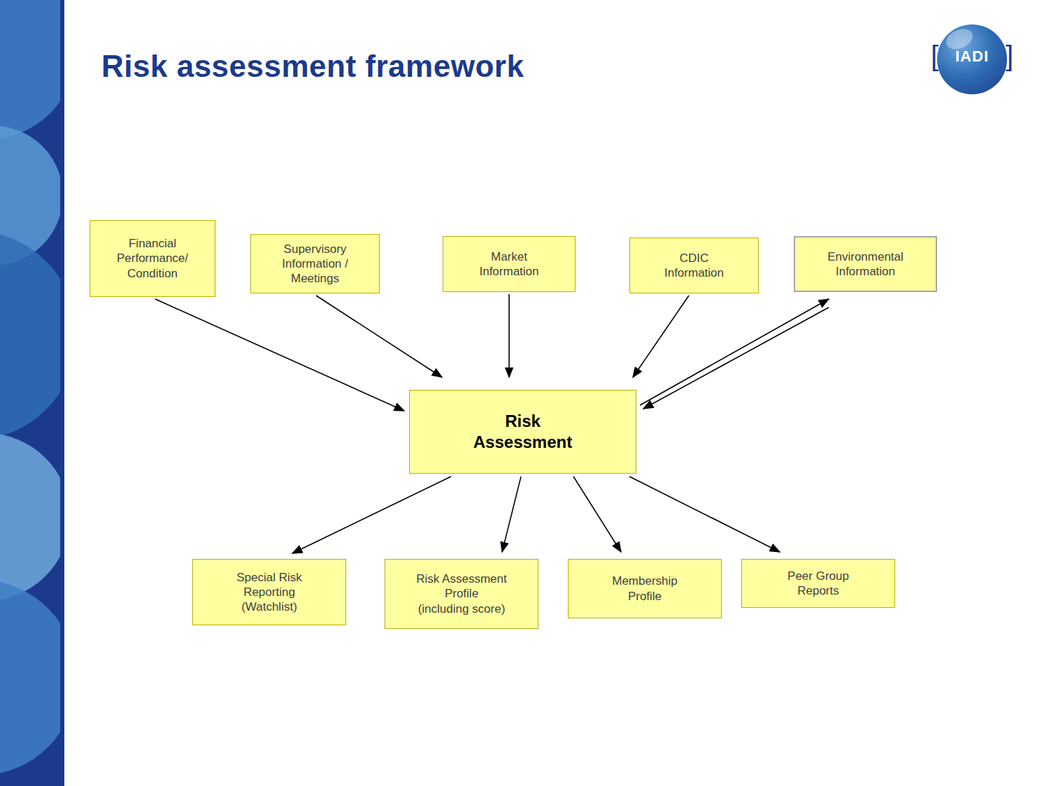Risk assessment framework
IADI
[
]
Financial
Performance/
Condition
Supervisory
Information /
Meetings
Market
Information
CDIC
Information
Environmental
Information
Risk
Assessment
Special Risk
Reporting
(Watchlist)
Risk Assessment
Profile
(including score)
Membership
Profile
Peer Group
Reports